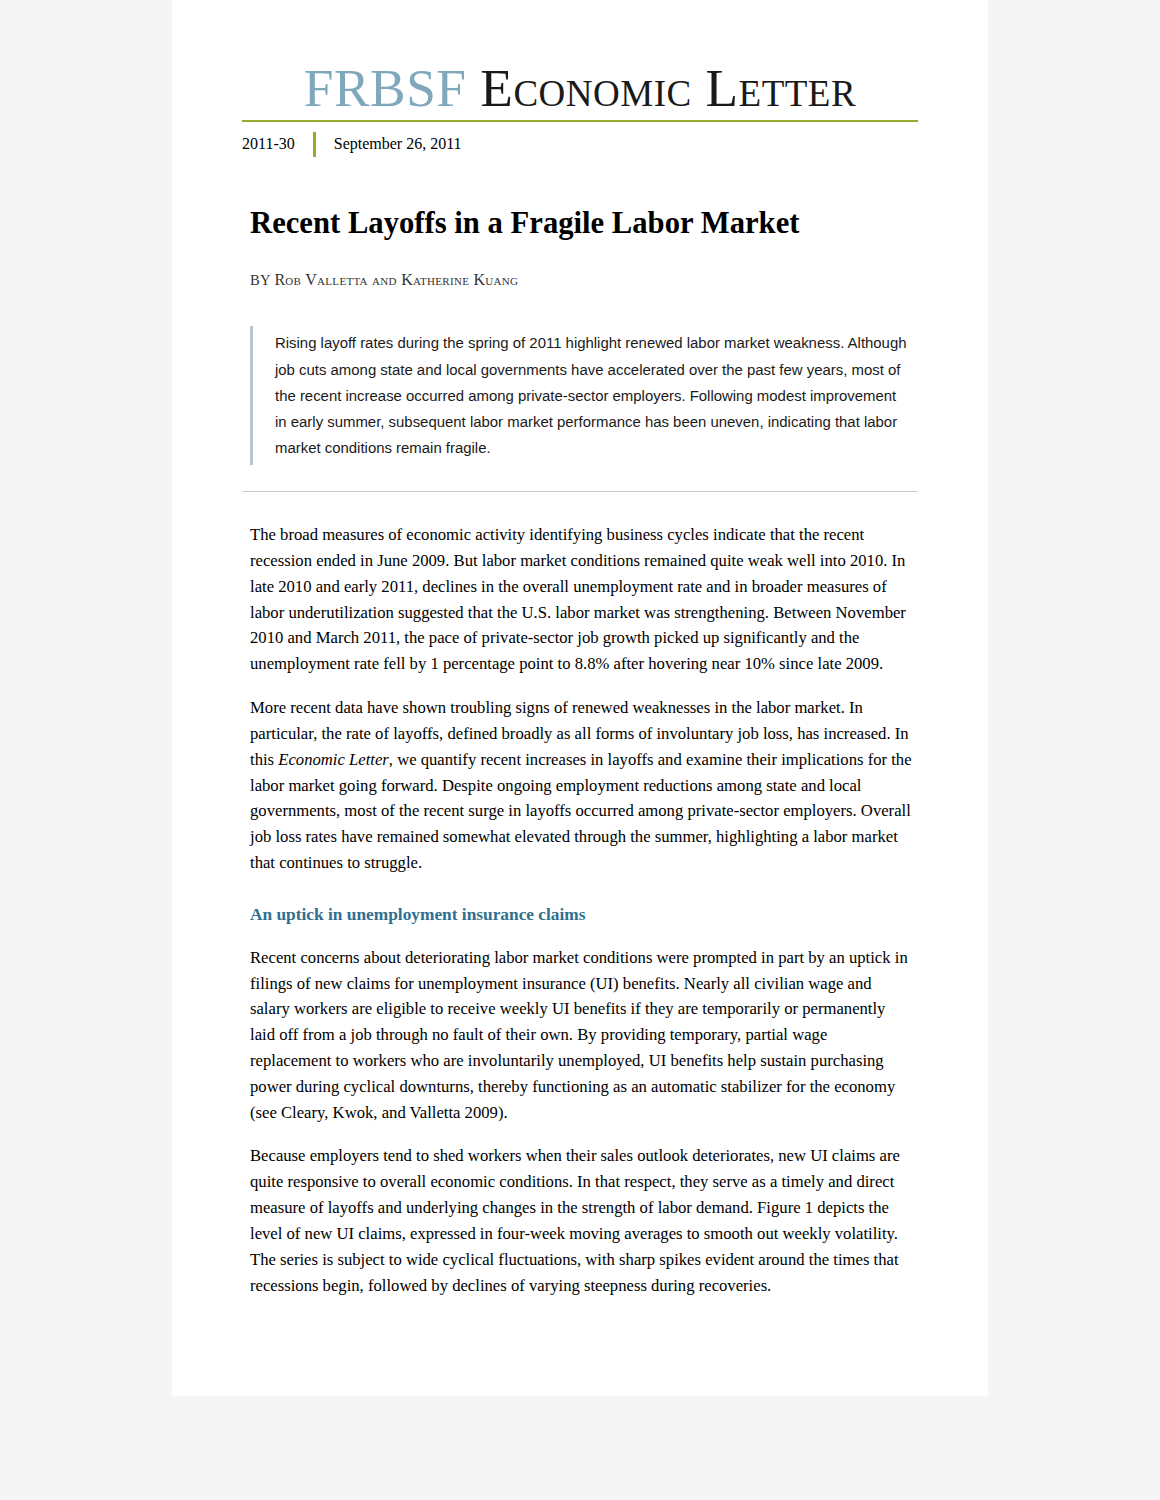FRBSF Economic Letter
2011-30
September 26, 2011
Recent Layoffs in a Fragile Labor Market
BY Rob Valletta and Katherine Kuang
Rising layoff rates during the spring of 2011 highlight renewed labor market weakness. Although job cuts among state and local governments have accelerated over the past few years, most of the recent increase occurred among private-sector employers. Following modest improvement in early summer, subsequent labor market performance has been uneven, indicating that labor market conditions remain fragile.
The broad measures of economic activity identifying business cycles indicate that the recent recession ended in June 2009. But labor market conditions remained quite weak well into 2010. In late 2010 and early 2011, declines in the overall unemployment rate and in broader measures of labor underutilization suggested that the U.S. labor market was strengthening. Between November 2010 and March 2011, the pace of private-sector job growth picked up significantly and the unemployment rate fell by 1 percentage point to 8.8% after hovering near 10% since late 2009.
More recent data have shown troubling signs of renewed weaknesses in the labor market. In particular, the rate of layoffs, defined broadly as all forms of involuntary job loss, has increased. In this Economic Letter, we quantify recent increases in layoffs and examine their implications for the labor market going forward. Despite ongoing employment reductions among state and local governments, most of the recent surge in layoffs occurred among private-sector employers. Overall job loss rates have remained somewhat elevated through the summer, highlighting a labor market that continues to struggle.
An uptick in unemployment insurance claims
Recent concerns about deteriorating labor market conditions were prompted in part by an uptick in filings of new claims for unemployment insurance (UI) benefits. Nearly all civilian wage and salary workers are eligible to receive weekly UI benefits if they are temporarily or permanently laid off from a job through no fault of their own. By providing temporary, partial wage replacement to workers who are involuntarily unemployed, UI benefits help sustain purchasing power during cyclical downturns, thereby functioning as an automatic stabilizer for the economy (see Cleary, Kwok, and Valletta 2009).
Because employers tend to shed workers when their sales outlook deteriorates, new UI claims are quite responsive to overall economic conditions. In that respect, they serve as a timely and direct measure of layoffs and underlying changes in the strength of labor demand. Figure 1 depicts the level of new UI claims, expressed in four-week moving averages to smooth out weekly volatility. The series is subject to wide cyclical fluctuations, with sharp spikes evident around the times that recessions begin, followed by declines of varying steepness during recoveries.